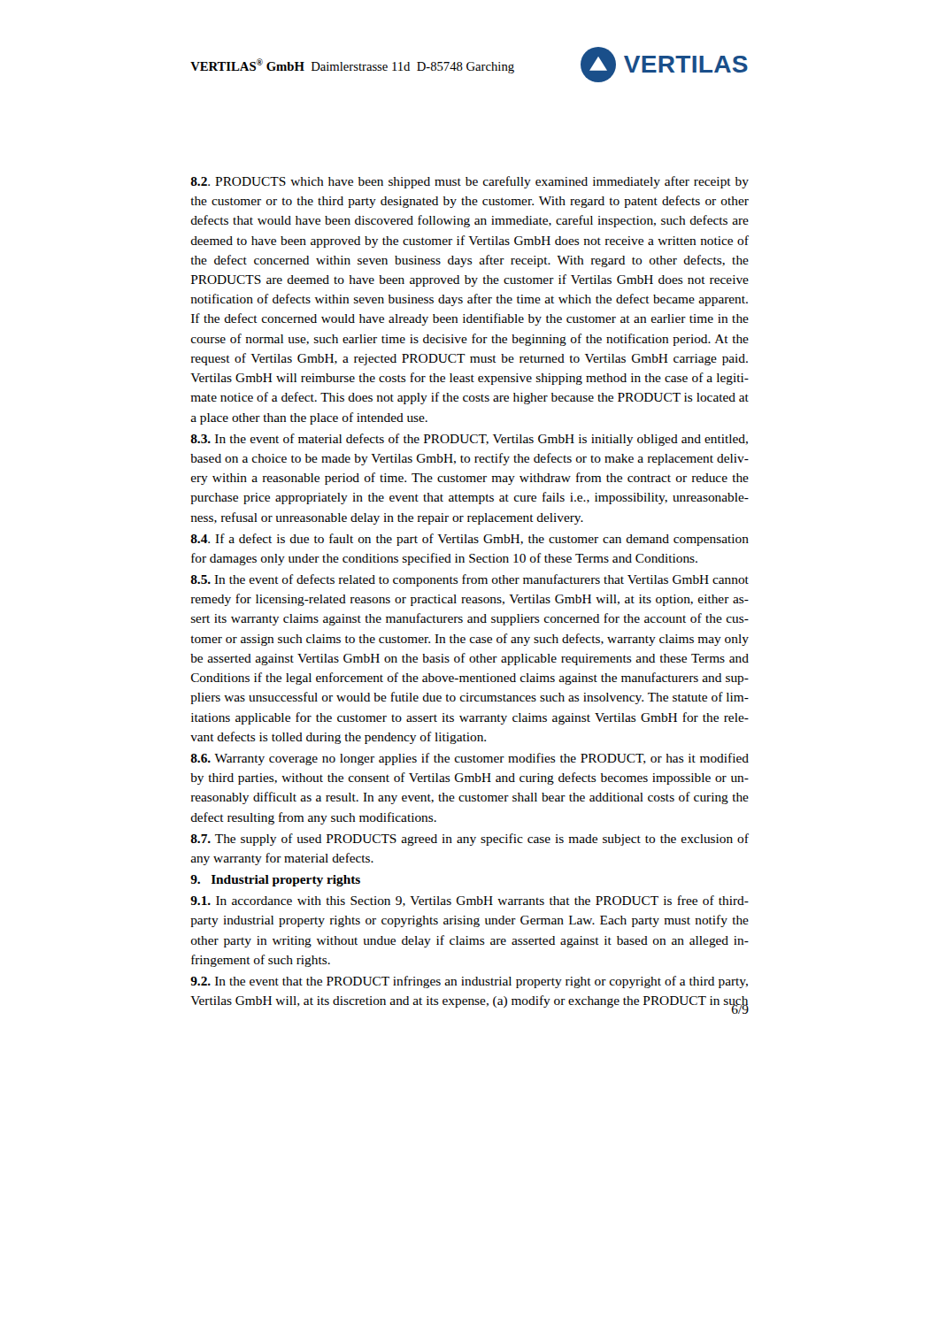VERTILAS® GmbH Daimlerstrasse 11d D-85748 Garching
VERTILAS
8.2. PRODUCTS which have been shipped must be carefully examined immediately after receipt by the customer or to the third party designated by the customer. With regard to patent defects or other defects that would have been discovered following an immediate, careful inspection, such defects are deemed to have been approved by the customer if Vertilas GmbH does not receive a written notice of the defect concerned within seven business days after receipt. With regard to other defects, the PRODUCTS are deemed to have been approved by the customer if Vertilas GmbH does not receive notification of defects within seven business days after the time at which the defect became apparent. If the defect concerned would have already been identifiable by the customer at an earlier time in the course of normal use, such earlier time is decisive for the beginning of the notification period. At the request of Vertilas GmbH, a rejected PRODUCT must be returned to Vertilas GmbH carriage paid. Vertilas GmbH will reimburse the costs for the least expensive shipping method in the case of a legitimate notice of a defect. This does not apply if the costs are higher because the PRODUCT is located at a place other than the place of intended use.
8.3. In the event of material defects of the PRODUCT, Vertilas GmbH is initially obliged and entitled, based on a choice to be made by Vertilas GmbH, to rectify the defects or to make a replacement delivery within a reasonable period of time. The customer may withdraw from the contract or reduce the purchase price appropriately in the event that attempts at cure fails i.e., impossibility, unreasonableness, refusal or unreasonable delay in the repair or replacement delivery.
8.4. If a defect is due to fault on the part of Vertilas GmbH, the customer can demand compensation for damages only under the conditions specified in Section 10 of these Terms and Conditions.
8.5. In the event of defects related to components from other manufacturers that Vertilas GmbH cannot remedy for licensing-related reasons or practical reasons, Vertilas GmbH will, at its option, either assert its warranty claims against the manufacturers and suppliers concerned for the account of the customer or assign such claims to the customer. In the case of any such defects, warranty claims may only be asserted against Vertilas GmbH on the basis of other applicable requirements and these Terms and Conditions if the legal enforcement of the above-mentioned claims against the manufacturers and suppliers was unsuccessful or would be futile due to circumstances such as insolvency. The statute of limitations applicable for the customer to assert its warranty claims against Vertilas GmbH for the relevant defects is tolled during the pendency of litigation.
8.6. Warranty coverage no longer applies if the customer modifies the PRODUCT, or has it modified by third parties, without the consent of Vertilas GmbH and curing defects becomes impossible or unreasonably difficult as a result. In any event, the customer shall bear the additional costs of curing the defect resulting from any such modifications.
8.7. The supply of used PRODUCTS agreed in any specific case is made subject to the exclusion of any warranty for material defects.
9. Industrial property rights
9.1. In accordance with this Section 9, Vertilas GmbH warrants that the PRODUCT is free of third-party industrial property rights or copyrights arising under German Law. Each party must notify the other party in writing without undue delay if claims are asserted against it based on an alleged infringement of such rights.
9.2. In the event that the PRODUCT infringes an industrial property right or copyright of a third party, Vertilas GmbH will, at its discretion and at its expense, (a) modify or exchange the PRODUCT in such
6/9